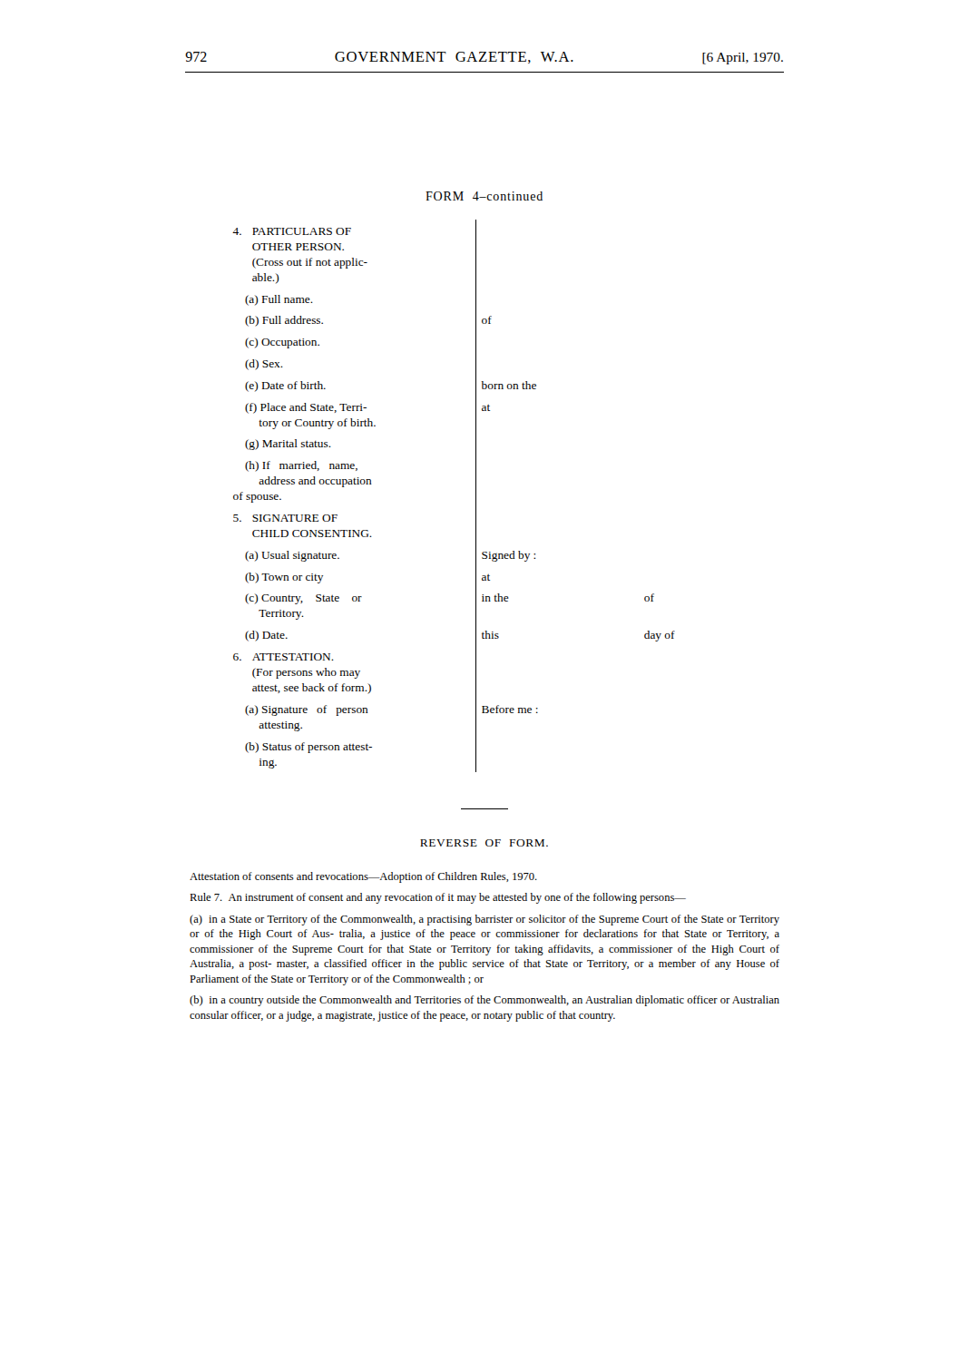972 GOVERNMENT GAZETTE, W.A. [6 April, 1970.
FORM 4–continued
| 4. PARTICULARS OF OTHER PERSON. (Cross out if not applic- able.) | | |
| (a) Full name. | | |
| (b) Full address. | of | |
| (c) Occupation. | | |
| (d) Sex. | | |
| (e) Date of birth. | born on the | |
| (f) Place and State, Terri- tory or Country of birth. | at | |
| (g) Marital status. | | |
| (h) If married, name, address and occupation of spouse. | | |
| 5. SIGNATURE OF CHILD CONSENTING. | | |
| (a) Usual signature. | Signed by : | |
| (b) Town or city | at | |
| (c) Country, State or Territory. | in the | of |
| (d) Date. | this | day of |
| 6. ATTESTATION. (For persons who may attest, see back of form.) | | |
| (a) Signature of person attesting. | Before me : | |
| (b) Status of person attest- ing. | | |
REVERSE OF FORM.
Attestation of consents and revocations—Adoption of Children Rules, 1970.
Rule 7. An instrument of consent and any revocation of it may be attested by one of the following persons—
(a) in a State or Territory of the Commonwealth, a practising barrister or solicitor of the Supreme Court of the State or Territory or of the High Court of Aus- tralia, a justice of the peace or commissioner for declarations for that State or Territory, a commissioner of the Supreme Court for that State or Territory for taking affidavits, a commissioner of the High Court of Australia, a post- master, a classified officer in the public service of that State or Territory, or a member of any House of Parliament of the State or Territory or of the Commonwealth ; or
(b) in a country outside the Commonwealth and Territories of the Commonwealth, an Australian diplomatic officer or Australian consular officer, or a judge, a magistrate, justice of the peace, or notary public of that country.